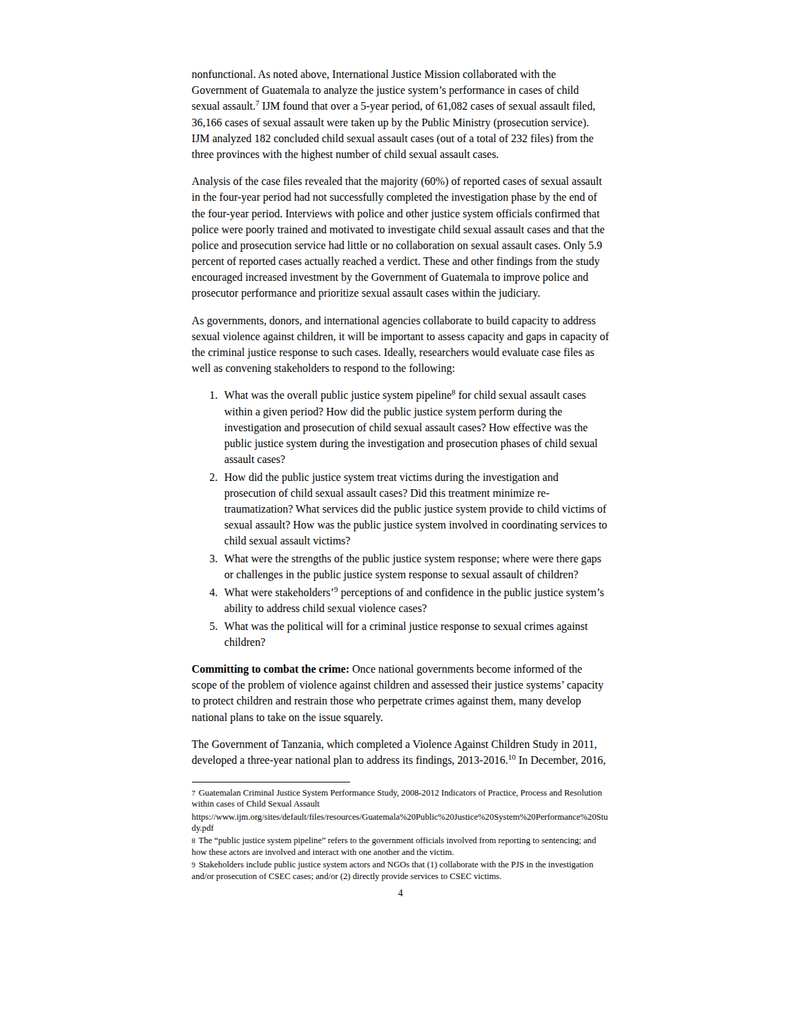nonfunctional. As noted above, International Justice Mission collaborated with the Government of Guatemala to analyze the justice system’s performance in cases of child sexual assault.7 IJM found that over a 5-year period, of 61,082 cases of sexual assault filed, 36,166 cases of sexual assault were taken up by the Public Ministry (prosecution service). IJM analyzed 182 concluded child sexual assault cases (out of a total of 232 files) from the three provinces with the highest number of child sexual assault cases.
Analysis of the case files revealed that the majority (60%) of reported cases of sexual assault in the four-year period had not successfully completed the investigation phase by the end of the four-year period. Interviews with police and other justice system officials confirmed that police were poorly trained and motivated to investigate child sexual assault cases and that the police and prosecution service had little or no collaboration on sexual assault cases. Only 5.9 percent of reported cases actually reached a verdict. These and other findings from the study encouraged increased investment by the Government of Guatemala to improve police and prosecutor performance and prioritize sexual assault cases within the judiciary.
As governments, donors, and international agencies collaborate to build capacity to address sexual violence against children, it will be important to assess capacity and gaps in capacity of the criminal justice response to such cases. Ideally, researchers would evaluate case files as well as convening stakeholders to respond to the following:
What was the overall public justice system pipeline8 for child sexual assault cases within a given period? How did the public justice system perform during the investigation and prosecution of child sexual assault cases? How effective was the public justice system during the investigation and prosecution phases of child sexual assault cases?
How did the public justice system treat victims during the investigation and prosecution of child sexual assault cases? Did this treatment minimize re-traumatization? What services did the public justice system provide to child victims of sexual assault? How was the public justice system involved in coordinating services to child sexual assault victims?
What were the strengths of the public justice system response; where were there gaps or challenges in the public justice system response to sexual assault of children?
What were stakeholders’9 perceptions of and confidence in the public justice system’s ability to address child sexual violence cases?
What was the political will for a criminal justice response to sexual crimes against children?
Committing to combat the crime: Once national governments become informed of the scope of the problem of violence against children and assessed their justice systems’ capacity to protect children and restrain those who perpetrate crimes against them, many develop national plans to take on the issue squarely.
The Government of Tanzania, which completed a Violence Against Children Study in 2011, developed a three-year national plan to address its findings, 2013-2016.10 In December, 2016,
7 Guatemalan Criminal Justice System Performance Study, 2008-2012 Indicators of Practice, Process and Resolution within cases of Child Sexual Assault
https://www.ijm.org/sites/default/files/resources/Guatemala%20Public%20Justice%20System%20Performance%20Study.pdf
8 The “public justice system pipeline” refers to the government officials involved from reporting to sentencing; and how these actors are involved and interact with one another and the victim.
9 Stakeholders include public justice system actors and NGOs that (1) collaborate with the PJS in the investigation and/or prosecution of CSEC cases; and/or (2) directly provide services to CSEC victims.
4